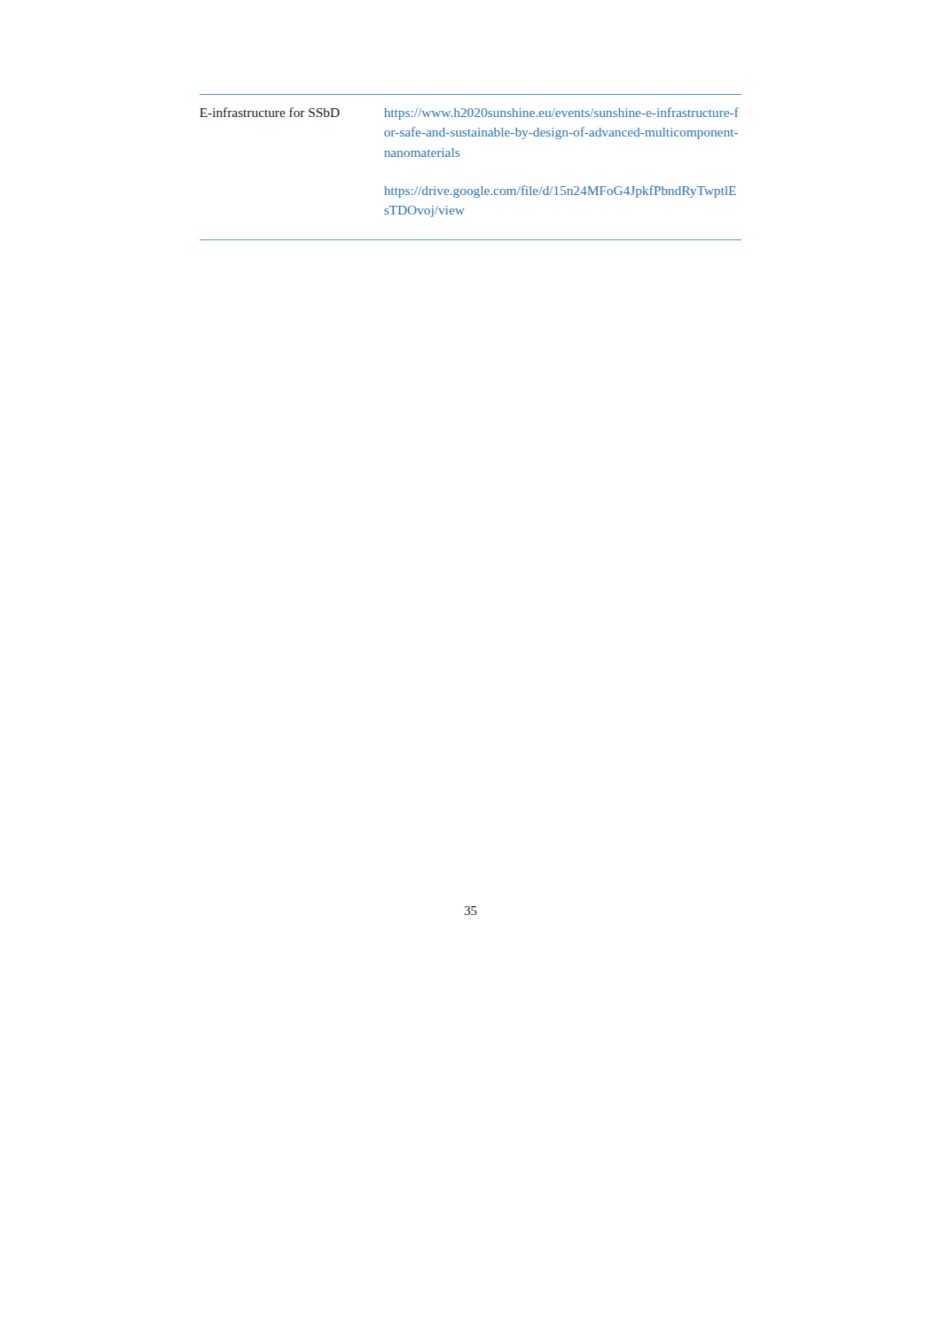| E-infrastructure for SSbD | https://www.h2020sunshine.eu/events/sunshine-e-infrastructure-for-safe-and-sustainable-by-design-of-advanced-multicomponent-nanomaterials https://drive.google.com/file/d/15n24MFoG4JpkfPbndRyTwptlEsTDOvoj/view |
35